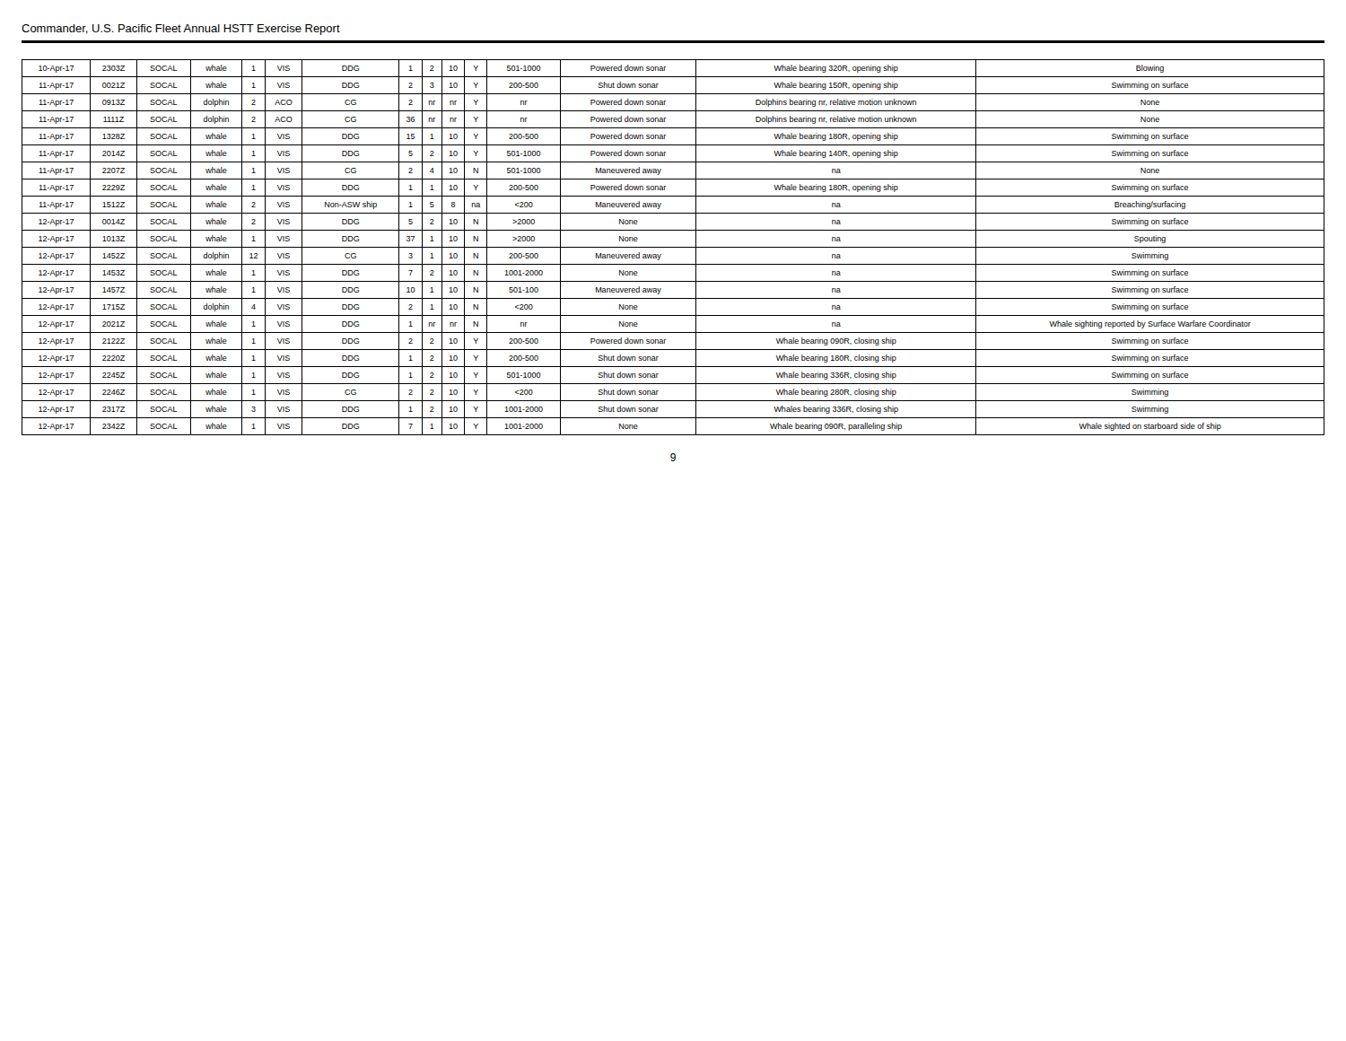Commander, U.S. Pacific Fleet Annual HSTT Exercise Report
| 10-Apr-17 | 2303Z | SOCAL | whale | 1 | VIS | DDG | 1 | 2 | 10 | Y | 501-1000 | Powered down sonar | Whale bearing 320R, opening ship | Blowing |
| 11-Apr-17 | 0021Z | SOCAL | whale | 1 | VIS | DDG | 2 | 3 | 10 | Y | 200-500 | Shut down sonar | Whale bearing 150R, opening ship | Swimming on surface |
| 11-Apr-17 | 0913Z | SOCAL | dolphin | 2 | ACO | CG | 2 | nr | nr | Y | nr | Powered down sonar | Dolphins bearing nr, relative motion unknown | None |
| 11-Apr-17 | 1111Z | SOCAL | dolphin | 2 | ACO | CG | 36 | nr | nr | Y | nr | Powered down sonar | Dolphins bearing nr, relative motion unknown | None |
| 11-Apr-17 | 1328Z | SOCAL | whale | 1 | VIS | DDG | 15 | 1 | 10 | Y | 200-500 | Powered down sonar | Whale bearing 180R, opening ship | Swimming on surface |
| 11-Apr-17 | 2014Z | SOCAL | whale | 1 | VIS | DDG | 5 | 2 | 10 | Y | 501-1000 | Powered down sonar | Whale bearing 140R, opening ship | Swimming on surface |
| 11-Apr-17 | 2207Z | SOCAL | whale | 1 | VIS | CG | 2 | 4 | 10 | N | 501-1000 | Maneuvered away | na | None |
| 11-Apr-17 | 2229Z | SOCAL | whale | 1 | VIS | DDG | 1 | 1 | 10 | Y | 200-500 | Powered down sonar | Whale bearing 180R, opening ship | Swimming on surface |
| 11-Apr-17 | 1512Z | SOCAL | whale | 2 | VIS | Non-ASW ship | 1 | 5 | 8 | na | <200 | Maneuvered away | na | Breaching/surfacing |
| 12-Apr-17 | 0014Z | SOCAL | whale | 2 | VIS | DDG | 5 | 2 | 10 | N | >2000 | None | na | Swimming on surface |
| 12-Apr-17 | 1013Z | SOCAL | whale | 1 | VIS | DDG | 37 | 1 | 10 | N | >2000 | None | na | Spouting |
| 12-Apr-17 | 1452Z | SOCAL | dolphin | 12 | VIS | CG | 3 | 1 | 10 | N | 200-500 | Maneuvered away | na | Swimming |
| 12-Apr-17 | 1453Z | SOCAL | whale | 1 | VIS | DDG | 7 | 2 | 10 | N | 1001-2000 | None | na | Swimming on surface |
| 12-Apr-17 | 1457Z | SOCAL | whale | 1 | VIS | DDG | 10 | 1 | 10 | N | 501-100 | Maneuvered away | na | Swimming on surface |
| 12-Apr-17 | 1715Z | SOCAL | dolphin | 4 | VIS | DDG | 2 | 1 | 10 | N | <200 | None | na | Swimming on surface |
| 12-Apr-17 | 2021Z | SOCAL | whale | 1 | VIS | DDG | 1 | nr | nr | N | nr | None | na | Whale sighting reported by Surface Warfare Coordinator |
| 12-Apr-17 | 2122Z | SOCAL | whale | 1 | VIS | DDG | 2 | 2 | 10 | Y | 200-500 | Powered down sonar | Whale bearing 090R, closing ship | Swimming on surface |
| 12-Apr-17 | 2220Z | SOCAL | whale | 1 | VIS | DDG | 1 | 2 | 10 | Y | 200-500 | Shut down sonar | Whale bearing 180R, closing ship | Swimming on surface |
| 12-Apr-17 | 2245Z | SOCAL | whale | 1 | VIS | DDG | 1 | 2 | 10 | Y | 501-1000 | Shut down sonar | Whale bearing 336R, closing ship | Swimming on surface |
| 12-Apr-17 | 2246Z | SOCAL | whale | 1 | VIS | CG | 2 | 2 | 10 | Y | <200 | Shut down sonar | Whale bearing 280R, closing ship | Swimming |
| 12-Apr-17 | 2317Z | SOCAL | whale | 3 | VIS | DDG | 1 | 2 | 10 | Y | 1001-2000 | Shut down sonar | Whales bearing 336R, closing ship | Swimming |
| 12-Apr-17 | 2342Z | SOCAL | whale | 1 | VIS | DDG | 7 | 1 | 10 | Y | 1001-2000 | None | Whale bearing 090R, paralleling ship | Whale sighted on starboard side of ship |
9